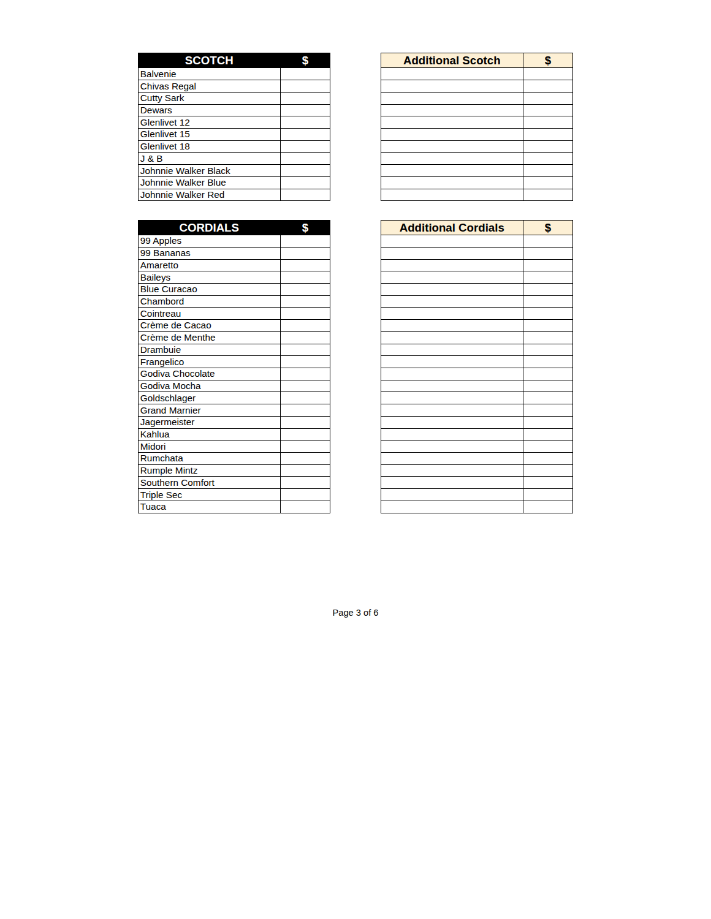| SCOTCH | $ |
| --- | --- |
| Balvenie | |
| Chivas Regal | |
| Cutty Sark | |
| Dewars | |
| Glenlivet 12 | |
| Glenlivet 15 | |
| Glenlivet 18 | |
| J & B | |
| Johnnie Walker Black | |
| Johnnie Walker Blue | |
| Johnnie Walker Red | |
| CORDIALS | $ |
| --- | --- |
| 99 Apples | |
| 99 Bananas | |
| Amaretto | |
| Baileys | |
| Blue Curacao | |
| Chambord | |
| Cointreau | |
| Crème de Cacao | |
| Crème de Menthe | |
| Drambuie | |
| Frangelico | |
| Godiva Chocolate | |
| Godiva Mocha | |
| Goldschlager | |
| Grand Marnier | |
| Jagermeister | |
| Kahlua | |
| Midori | |
| Rumchata | |
| Rumple Mintz | |
| Southern Comfort | |
| Triple Sec | |
| Tuaca | |
| Additional Scotch | $ |
| --- | --- |
| Additional Cordials | $ |
| --- | --- |
Page 3 of 6